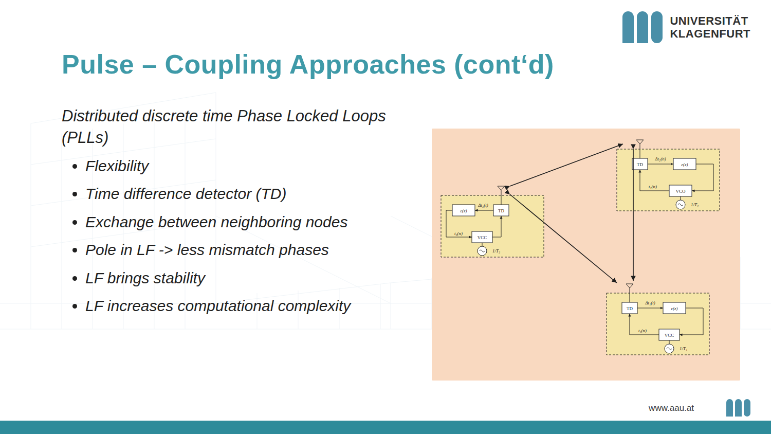UNIVERSITÄT
KLAGENFURT
Pulse – Coupling Approaches (cont‘d)
Distributed discrete time Phase Locked Loops (PLLs)
Flexibility
Time difference detector (TD)
Exchange between neighboring nodes
Pole in LF -> less mismatch phases
LF brings stability
LF increases computational complexity
ε(z) TD VCC 1/T̄₃ Δt₃(t) t₃(n) TD ε(z) VCO 1/T̄₂ Δt₂(n) t₂(n) TD ε(z) VCC 1/T̄₁ Δt₁(t) t₁(n)
www.aau.at